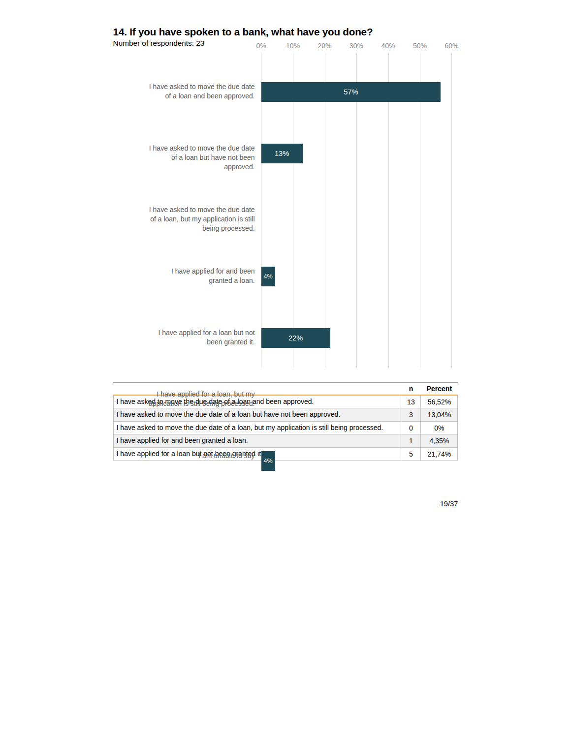14. If you have spoken to a bank, what have you done?
Number of respondents: 23
I have asked to move the due date
of a loan and been approved.
I have asked to move the due date
of a loan but have not been
approved.
I have asked to move the due date
of a loan, but my application is still
being processed.
I have applied for and been
granted a loan.
I have applied for a loan but not
been granted it.
I have applied for a loan, but my
application is still being processed.
I am unable to say
0%
10%
20%
30%
40%
50%
60%
57%
13%
4%
22%
4%
| | n | Percent |
| --- | --- | --- |
| I have asked to move the due date of a loan and been approved. | 13 | 56,52% |
| I have asked to move the due date of a loan but have not been approved. | 3 | 13,04% |
| I have asked to move the due date of a loan, but my application is still being processed. | 0 | 0% |
| I have applied for and been granted a loan. | 1 | 4,35% |
| I have applied for a loan but not been granted it. | 5 | 21,74% |
19/37